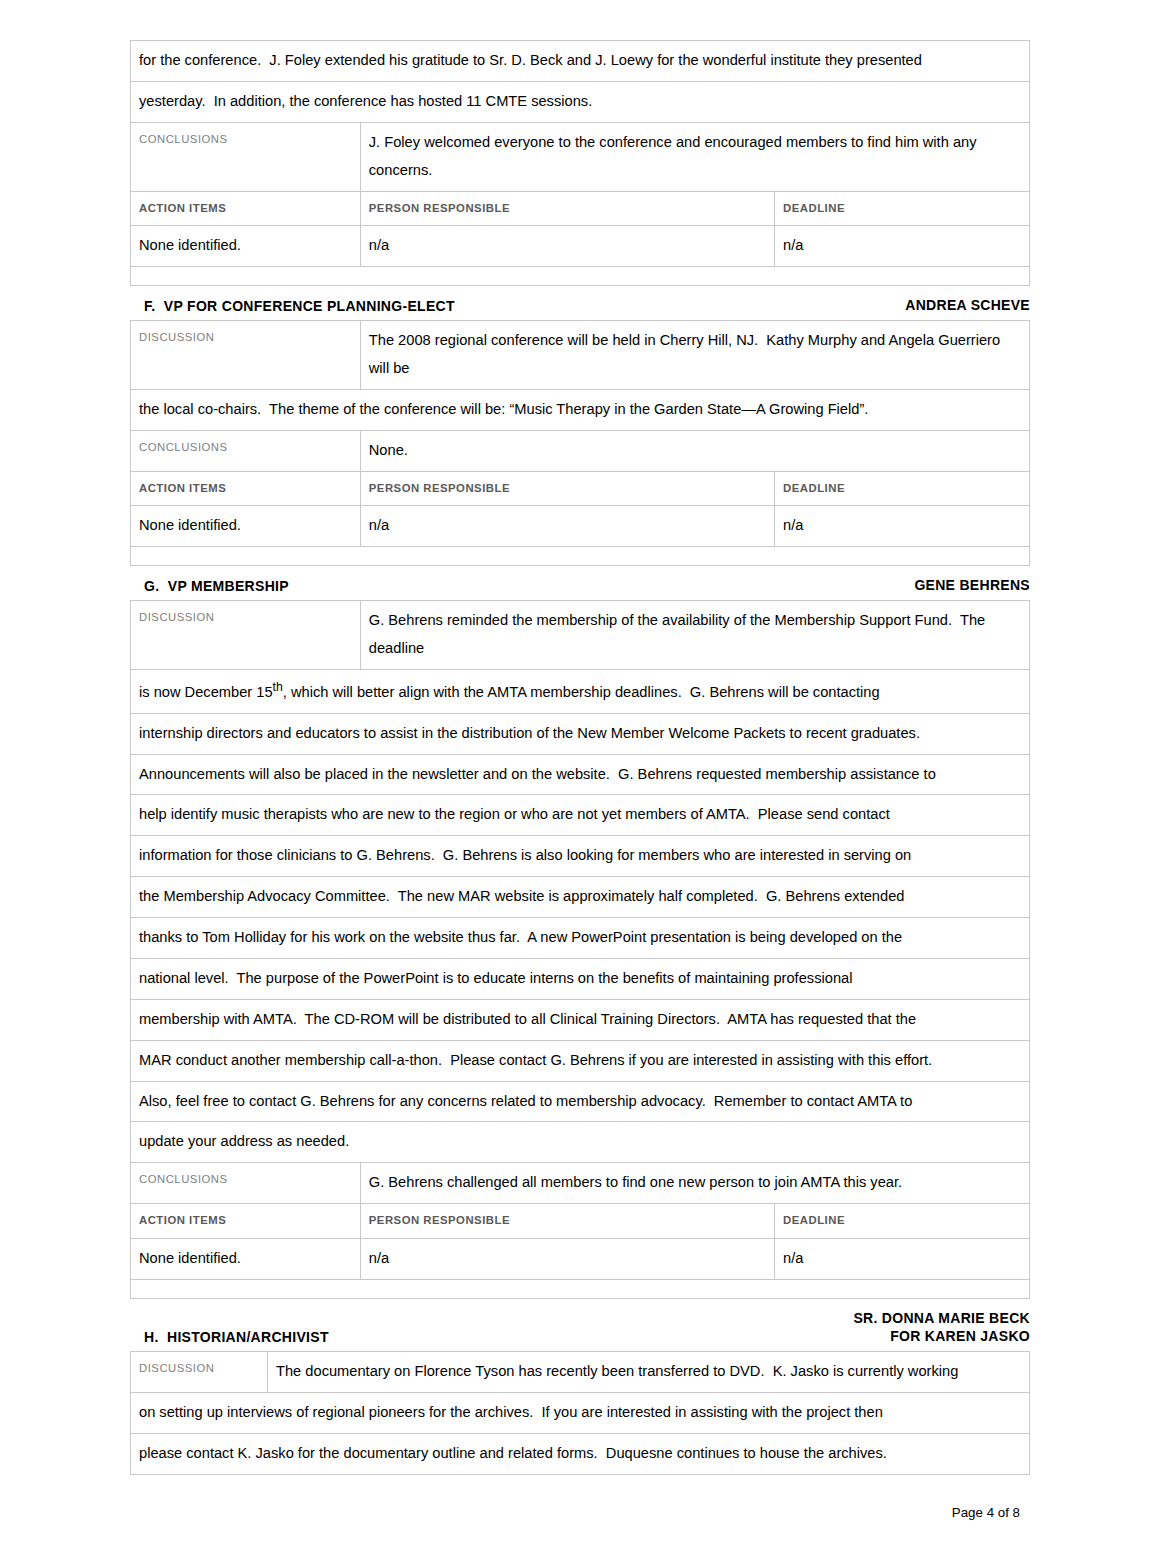| for the conference. J. Foley extended his gratitude to Sr. D. Beck and J. Loewy for the wonderful institute they presented |
| yesterday. In addition, the conference has hosted 11 CMTE sessions. |
| CONCLUSIONS | J. Foley welcomed everyone to the conference and encouraged members to find him with any concerns. |
| ACTION ITEMS | PERSON RESPONSIBLE | DEADLINE |
| None identified. | n/a | n/a |
F. VP FOR CONFERENCE PLANNING-ELECT ANDREA SCHEVE
| DISCUSSION | The 2008 regional conference will be held in Cherry Hill, NJ. Kathy Murphy and Angela Guerriero will be |
| the local co-chairs. The theme of the conference will be: “Music Therapy in the Garden State—A Growing Field”. |
| CONCLUSIONS | None. |
| ACTION ITEMS | PERSON RESPONSIBLE | DEADLINE |
| None identified. | n/a | n/a |
G. VP MEMBERSHIP GENE BEHRENS
| DISCUSSION | G. Behrens reminded the membership of the availability of the Membership Support Fund. The deadline |
| is now December 15 th , which will better align with the AMTA membership deadlines. G. Behrens will be contacting |
| internship directors and educators to assist in the distribution of the New Member Welcome Packets to recent graduates. |
| Announcements will also be placed in the newsletter and on the website. G. Behrens requested membership assistance to |
| help identify music therapists who are new to the region or who are not yet members of AMTA. Please send contact |
| information for those clinicians to G. Behrens. G. Behrens is also looking for members who are interested in serving on |
| the Membership Advocacy Committee. The new MAR website is approximately half completed. G. Behrens extended |
| thanks to Tom Holliday for his work on the website thus far. A new PowerPoint presentation is being developed on the |
| national level. The purpose of the PowerPoint is to educate interns on the benefits of maintaining professional |
| membership with AMTA. The CD-ROM will be distributed to all Clinical Training Directors. AMTA has requested that the |
| MAR conduct another membership call-a-thon. Please contact G. Behrens if you are interested in assisting with this effort. |
| Also, feel free to contact G. Behrens for any concerns related to membership advocacy. Remember to contact AMTA to |
| update your address as needed. |
| CONCLUSIONS | G. Behrens challenged all members to find one new person to join AMTA this year. |
| ACTION ITEMS | PERSON RESPONSIBLE | DEADLINE |
| None identified. | n/a | n/a |
H. HISTORIAN/ARCHIVIST SR. DONNA MARIE BECK
FOR KAREN JASKO
| DISCUSSION | The documentary on Florence Tyson has recently been transferred to DVD. K. Jasko is currently working |
| on setting up interviews of regional pioneers for the archives. If you are interested in assisting with the project then |
| please contact K. Jasko for the documentary outline and related forms. Duquesne continues to house the archives. |
Page 4 of 8